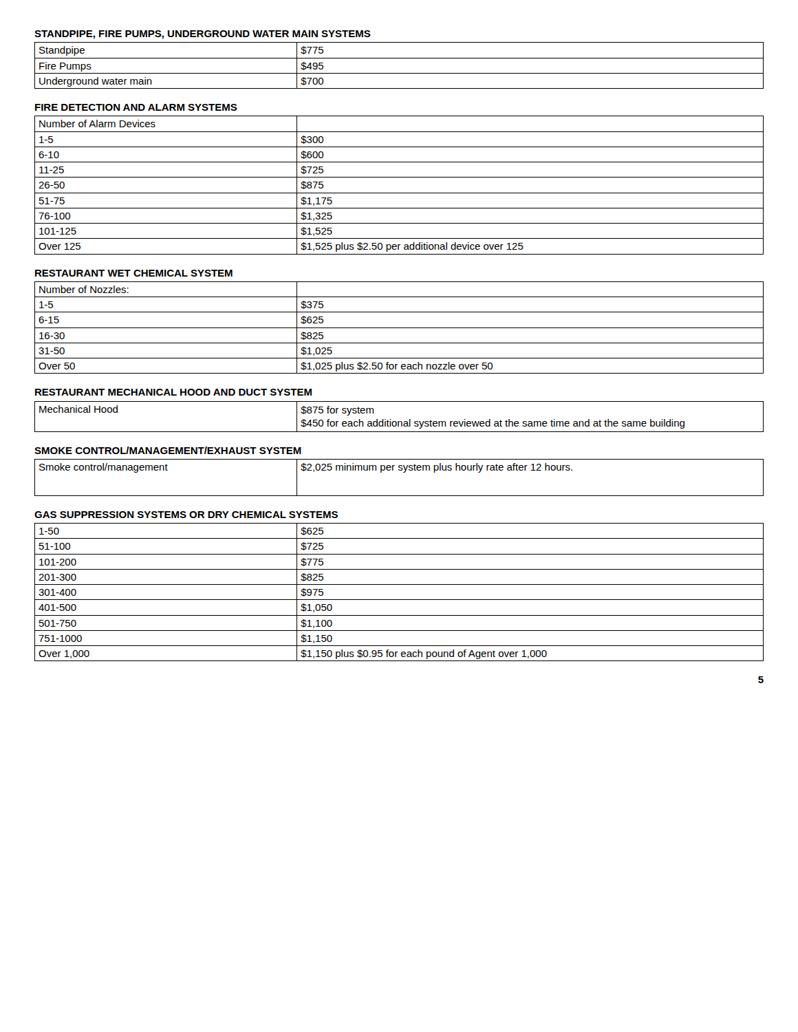Standpipe, Fire Pumps, Underground Water Main Systems
| Standpipe | $775 |
| Fire Pumps | $495 |
| Underground water main | $700 |
Fire Detection and Alarm Systems
| Number of Alarm Devices | |
| 1-5 | $300 |
| 6-10 | $600 |
| 11-25 | $725 |
| 26-50 | $875 |
| 51-75 | $1,175 |
| 76-100 | $1,325 |
| 101-125 | $1,525 |
| Over 125 | $1,525 plus $2.50 per additional device over 125 |
Restaurant Wet Chemical System
| Number of Nozzles: | |
| 1-5 | $375 |
| 6-15 | $625 |
| 16-30 | $825 |
| 31-50 | $1,025 |
| Over 50 | $1,025 plus $2.50 for each nozzle over 50 |
Restaurant Mechanical Hood and Duct System
| Mechanical Hood | $875 for system $450 for each additional system reviewed at the same time and at the same building |
Smoke Control/Management/Exhaust System
| Smoke control/management | $2,025 minimum per system plus hourly rate after 12 hours. |
Gas Suppression Systems or Dry Chemical Systems
| 1-50 | $625 |
| 51-100 | $725 |
| 101-200 | $775 |
| 201-300 | $825 |
| 301-400 | $975 |
| 401-500 | $1,050 |
| 501-750 | $1,100 |
| 751-1000 | $1,150 |
| Over 1,000 | $1,150 plus $0.95 for each pound of Agent over 1,000 |
5